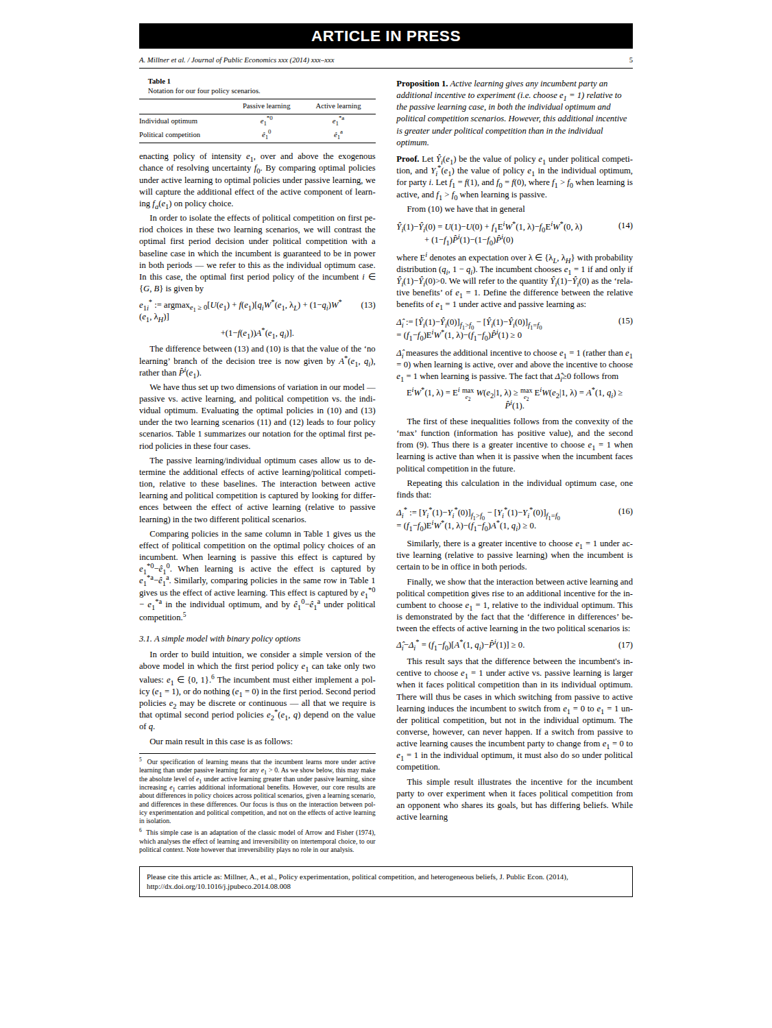ARTICLE IN PRESS
A. Millner et al. / Journal of Public Economics xxx (2014) xxx–xxx 5
Table 1
Notation for our four policy scenarios.
| | Passive learning | Active learning |
| --- | --- | --- |
| Individual optimum | e 1 *0 | e 1 *a |
| Political competition | ê 1 0 | ê 1 a |
enacting policy of intensity e1, over and above the exogenous chance of resolving uncertainty f0. By comparing optimal policies under active learning to optimal policies under passive learning, we will capture the additional effect of the active component of learning fa(e1) on policy choice.
In order to isolate the effects of political competition on first period choices in these two learning scenarios, we will contrast the optimal first period decision under political competition with a baseline case in which the incumbent is guaranteed to be in power in both periods — we refer to this as the individual optimum case. In this case, the optimal first period policy of the incumbent i ∈ {G, B} is given by
e1i* := argmaxe1 ≥ 0[U(e1) + f(e1)[qiW*(e1, λL) + (1−qi)W*(e1, λH)]
(13)
+(1−f(e1))A*(e1, qi)].
The difference between (13) and (10) is that the value of the ‘no learning’ branch of the decision tree is now given by A*(e1, qi), rather than P̂i(e1).
We have thus set up two dimensions of variation in our model — passive vs. active learning, and political competition vs. the individual optimum. Evaluating the optimal policies in (10) and (13) under the two learning scenarios (11) and (12) leads to four policy scenarios. Table 1 summarizes our notation for the optimal first period policies in these four cases.
The passive learning/individual optimum cases allow us to determine the additional effects of active learning/political competition, relative to these baselines. The interaction between active learning and political competition is captured by looking for differences between the effect of active learning (relative to passive learning) in the two different political scenarios.
Comparing policies in the same column in Table 1 gives us the effect of political competition on the optimal policy choices of an incumbent. When learning is passive this effect is captured by e1*0−ê10. When learning is active the effect is captured by e1*a−ê1a. Similarly, comparing policies in the same row in Table 1 gives us the effect of active learning. This effect is captured by e1*0 − e1*a in the individual optimum, and by ê10−ê1a under political competition.5
3.1. A simple model with binary policy options
In order to build intuition, we consider a simple version of the above model in which the first period policy e1 can take only two values: e1 ∈ {0, 1}.6 The incumbent must either implement a policy (e1 = 1), or do nothing (e1 = 0) in the first period. Second period policies e2 may be discrete or continuous — all that we require is that optimal second period policies e2*(e1, q) depend on the value of q.
Our main result in this case is as follows:
5 Our specification of learning means that the incumbent learns more under active learning than under passive learning for any e1 > 0. As we show below, this may make the absolute level of e1 under active learning greater than under passive learning, since increasing e1 carries additional informational benefits. However, our core results are about differences in policy choices across political scenarios, given a learning scenario, and differences in these differences. Our focus is thus on the interaction between policy experimentation and political competition, and not on the effects of active learning in isolation.
6 This simple case is an adaptation of the classic model of Arrow and Fisher (1974), which analyses the effect of learning and irreversibility on intertemporal choice, to our political context. Note however that irreversibility plays no role in our analysis.
Proposition 1. Active learning gives any incumbent party an additional incentive to experiment (i.e. choose e1 = 1) relative to the passive learning case, in both the individual optimum and political competition scenarios. However, this additional incentive is greater under political competition than in the individual optimum.
Proof. Let Ŷi(e1) be the value of policy e1 under political competition, and Yi*(e1) the value of policy e1 in the individual optimum, for party i. Let f1 = f(1), and f0 = f(0), where f1 > f0 when learning is active, and f1 > f0 when learning is passive.
From (10) we have that in general
Ŷi(1)−Ŷi(0) = U(1)−U(0) + f1EiW*(1, λ)−f0EiW*(0, λ)
+ (1−f1)P̂i(1)−(1−f0)P̂i(0)
(14)
where Ei denotes an expectation over λ ∈ {λL, λH} with probability distribution (qi, 1 − qi). The incumbent chooses e1 = 1 if and only if Ŷi(1)−Ŷi(0)>0. We will refer to the quantity Ŷi(1)−Ŷi(0) as the ‘relative benefits’ of e1 = 1. Define the difference between the relative benefits of e1 = 1 under active and passive learning as:
Δ̂i := [Ŷi(1)−Ŷi(0)]f1>f0 − [Ŷi(1)−Ŷi(0)]f1=f0
= (f1−f0)EiW*(1, λ)−(f1−f0)P̂i(1) ≥ 0
(15)
Δ̂i measures the additional incentive to choose e1 = 1 (rather than e1 = 0) when learning is active, over and above the incentive to choose e1 = 1 when learning is passive. The fact that Δ̂i≥0 follows from
EiW*(1, λ) = Ei max e2 W(e2|1, λ) ≥ max e2 EiW(e2|1, λ) = A*(1, qi) ≥ P̂i(1).
The first of these inequalities follows from the convexity of the ‘max’ function (information has positive value), and the second from (9). Thus there is a greater incentive to choose e1 = 1 when learning is active than when it is passive when the incumbent faces political competition in the future.
Repeating this calculation in the individual optimum case, one finds that:
Δi* := [Yi*(1)−Yi*(0)]f1>f0 − [Yi*(1)−Yi*(0)]f1=f0
= (f1−f0)EiW*(1, λ)−(f1−f0)A*(1, qi) ≥ 0.
(16)
Similarly, there is a greater incentive to choose e1 = 1 under active learning (relative to passive learning) when the incumbent is certain to be in office in both periods.
Finally, we show that the interaction between active learning and political competition gives rise to an additional incentive for the incumbent to choose e1 = 1, relative to the individual optimum. This is demonstrated by the fact that the ‘difference in differences’ between the effects of active learning in the two political scenarios is:
Δ̂i−Δi* = (f1−f0)[A*(1, qi)−P̂i(1)] ≥ 0.
(17)
This result says that the difference between the incumbent's incentive to choose e1 = 1 under active vs. passive learning is larger when it faces political competition than in its individual optimum. There will thus be cases in which switching from passive to active learning induces the incumbent to switch from e1 = 0 to e1 = 1 under political competition, but not in the individual optimum. The converse, however, can never happen. If a switch from passive to active learning causes the incumbent party to change from e1 = 0 to e1 = 1 in the individual optimum, it must also do so under political competition.
This simple result illustrates the incentive for the incumbent party to over experiment when it faces political competition from an opponent who shares its goals, but has differing beliefs. While active learning
Please cite this article as: Millner, A., et al., Policy experimentation, political competition, and heterogeneous beliefs, J. Public Econ. (2014), http://dx.doi.org/10.1016/j.jpubeco.2014.08.008